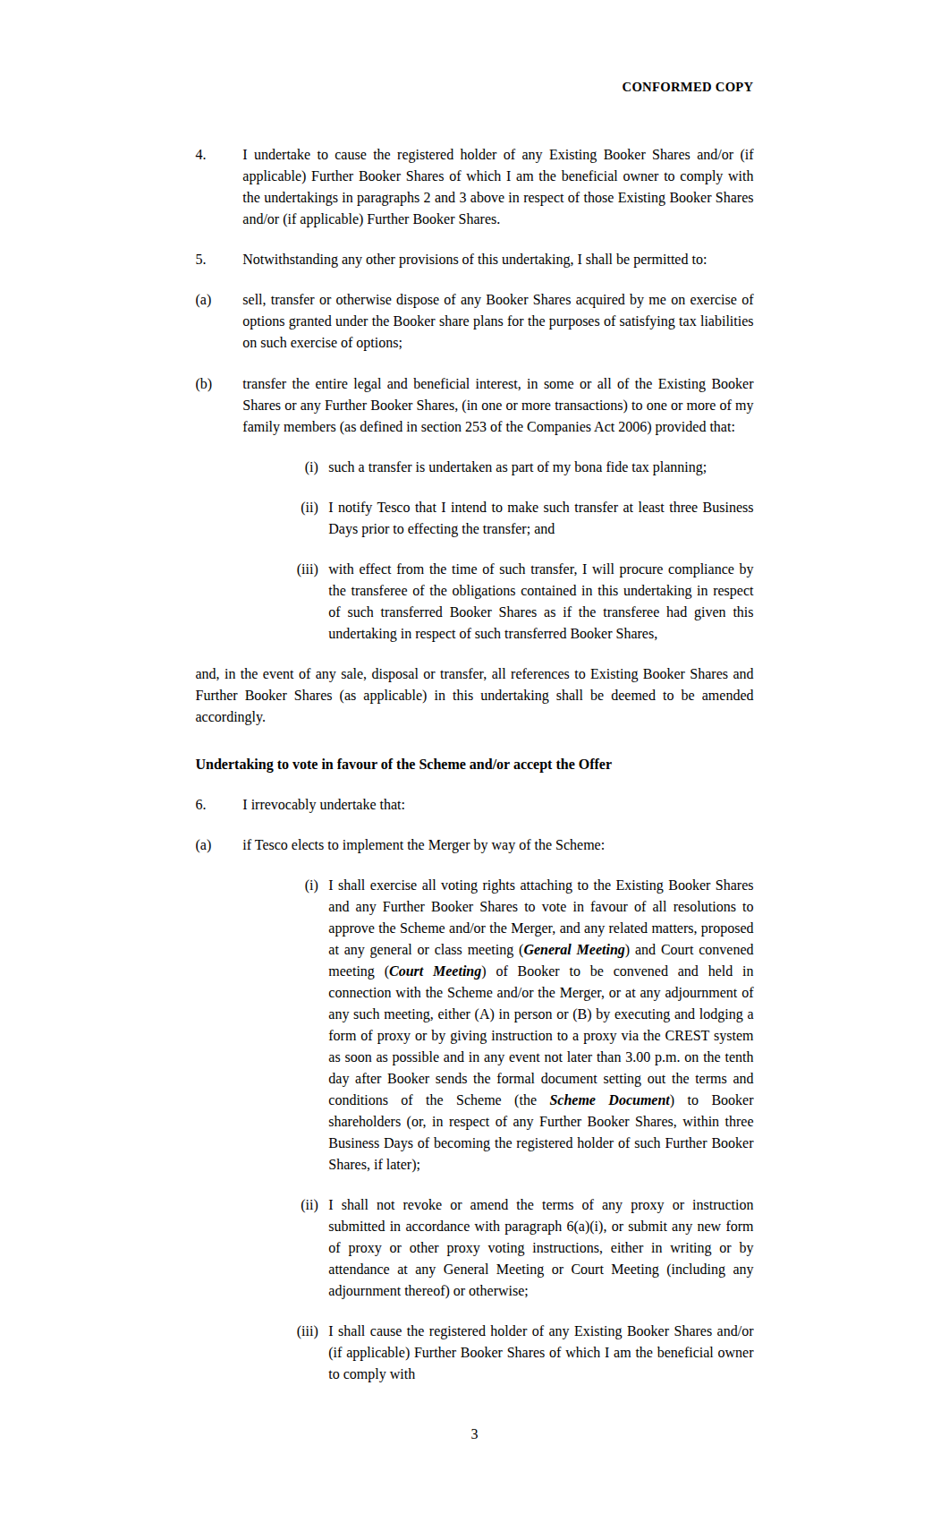CONFORMED COPY
4.
I undertake to cause the registered holder of any Existing Booker Shares and/or (if applicable) Further Booker Shares of which I am the beneficial owner to comply with the undertakings in paragraphs 2 and 3 above in respect of those Existing Booker Shares and/or (if applicable) Further Booker Shares.
5.
Notwithstanding any other provisions of this undertaking, I shall be permitted to:
(a)
sell, transfer or otherwise dispose of any Booker Shares acquired by me on exercise of options granted under the Booker share plans for the purposes of satisfying tax liabilities on such exercise of options;
(b)
transfer the entire legal and beneficial interest, in some or all of the Existing Booker Shares or any Further Booker Shares, (in one or more transactions) to one or more of my family members (as defined in section 253 of the Companies Act 2006) provided that:
(i)
such a transfer is undertaken as part of my bona fide tax planning;
(ii)
I notify Tesco that I intend to make such transfer at least three Business Days prior to effecting the transfer; and
(iii)
with effect from the time of such transfer, I will procure compliance by the transferee of the obligations contained in this undertaking in respect of such transferred Booker Shares as if the transferee had given this undertaking in respect of such transferred Booker Shares,
and, in the event of any sale, disposal or transfer, all references to Existing Booker Shares and Further Booker Shares (as applicable) in this undertaking shall be deemed to be amended accordingly.
Undertaking to vote in favour of the Scheme and/or accept the Offer
6.
I irrevocably undertake that:
(a)
if Tesco elects to implement the Merger by way of the Scheme:
(i)
I shall exercise all voting rights attaching to the Existing Booker Shares and any Further Booker Shares to vote in favour of all resolutions to approve the Scheme and/or the Merger, and any related matters, proposed at any general or class meeting (General Meeting) and Court convened meeting (Court Meeting) of Booker to be convened and held in connection with the Scheme and/or the Merger, or at any adjournment of any such meeting, either (A) in person or (B) by executing and lodging a form of proxy or by giving instruction to a proxy via the CREST system as soon as possible and in any event not later than 3.00 p.m. on the tenth day after Booker sends the formal document setting out the terms and conditions of the Scheme (the Scheme Document) to Booker shareholders (or, in respect of any Further Booker Shares, within three Business Days of becoming the registered holder of such Further Booker Shares, if later);
(ii)
I shall not revoke or amend the terms of any proxy or instruction submitted in accordance with paragraph 6(a)(i), or submit any new form of proxy or other proxy voting instructions, either in writing or by attendance at any General Meeting or Court Meeting (including any adjournment thereof) or otherwise;
(iii)
I shall cause the registered holder of any Existing Booker Shares and/or (if applicable) Further Booker Shares of which I am the beneficial owner to comply with
3